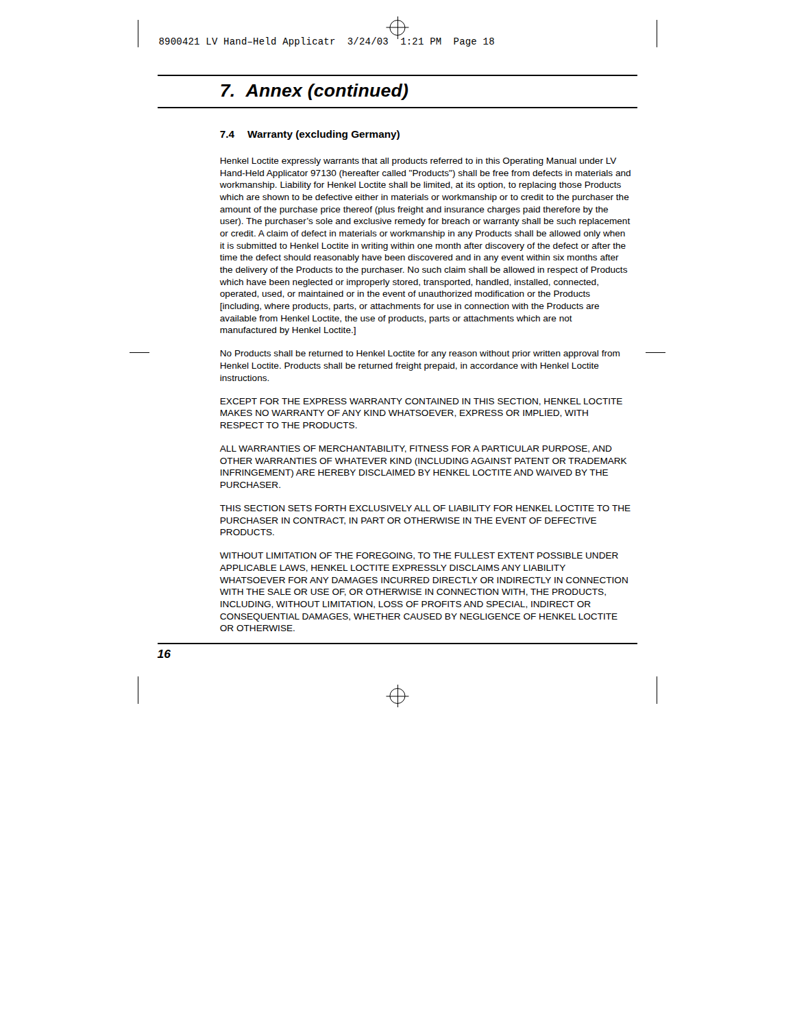8900421 LV Hand–Held Applicatr 3/24/03 1:21 PM Page 18
7. Annex (continued)
7.4 Warranty (excluding Germany)
Henkel Loctite expressly warrants that all products referred to in this Operating Manual under LV Hand-Held Applicator 97130 (hereafter called "Products") shall be free from defects in materials and workmanship. Liability for Henkel Loctite shall be limited, at its option, to replacing those Products which are shown to be defective either in materials or workmanship or to credit to the purchaser the amount of the purchase price thereof (plus freight and insurance charges paid therefore by the user). The purchaser’s sole and exclusive remedy for breach or warranty shall be such replacement or credit. A claim of defect in materials or workmanship in any Products shall be allowed only when it is submitted to Henkel Loctite in writing within one month after discovery of the defect or after the time the defect should reasonably have been discovered and in any event within six months after the delivery of the Products to the purchaser. No such claim shall be allowed in respect of Products which have been neglected or improperly stored, transported, handled, installed, connected, operated, used, or maintained or in the event of unauthorized modification or the Products [including, where products, parts, or attachments for use in connection with the Products are available from Henkel Loctite, the use of products, parts or attachments which are not manufactured by Henkel Loctite.]
No Products shall be returned to Henkel Loctite for any reason without prior written approval from Henkel Loctite. Products shall be returned freight prepaid, in accordance with Henkel Loctite instructions.
EXCEPT FOR THE EXPRESS WARRANTY CONTAINED IN THIS SECTION, HENKEL LOCTITE MAKES NO WARRANTY OF ANY KIND WHATSOEVER, EXPRESS OR IMPLIED, WITH RESPECT TO THE PRODUCTS.
ALL WARRANTIES OF MERCHANTABILITY, FITNESS FOR A PARTICULAR PURPOSE, AND OTHER WARRANTIES OF WHATEVER KIND (INCLUDING AGAINST PATENT OR TRADEMARK INFRINGEMENT) ARE HEREBY DISCLAIMED BY HENKEL LOCTITE AND WAIVED BY THE PURCHASER.
THIS SECTION SETS FORTH EXCLUSIVELY ALL OF LIABILITY FOR HENKEL LOCTITE TO THE PURCHASER IN CONTRACT, IN PART OR OTHERWISE IN THE EVENT OF DEFECTIVE PRODUCTS.
WITHOUT LIMITATION OF THE FOREGOING, TO THE FULLEST EXTENT POSSIBLE UNDER APPLICABLE LAWS, HENKEL LOCTITE EXPRESSLY DISCLAIMS ANY LIABILITY WHATSOEVER FOR ANY DAMAGES INCURRED DIRECTLY OR INDIRECTLY IN CONNECTION WITH THE SALE OR USE OF, OR OTHERWISE IN CONNECTION WITH, THE PRODUCTS, INCLUDING, WITHOUT LIMITATION, LOSS OF PROFITS AND SPECIAL, INDIRECT OR CONSEQUENTIAL DAMAGES, WHETHER CAUSED BY NEGLIGENCE OF HENKEL LOCTITE OR OTHERWISE.
16